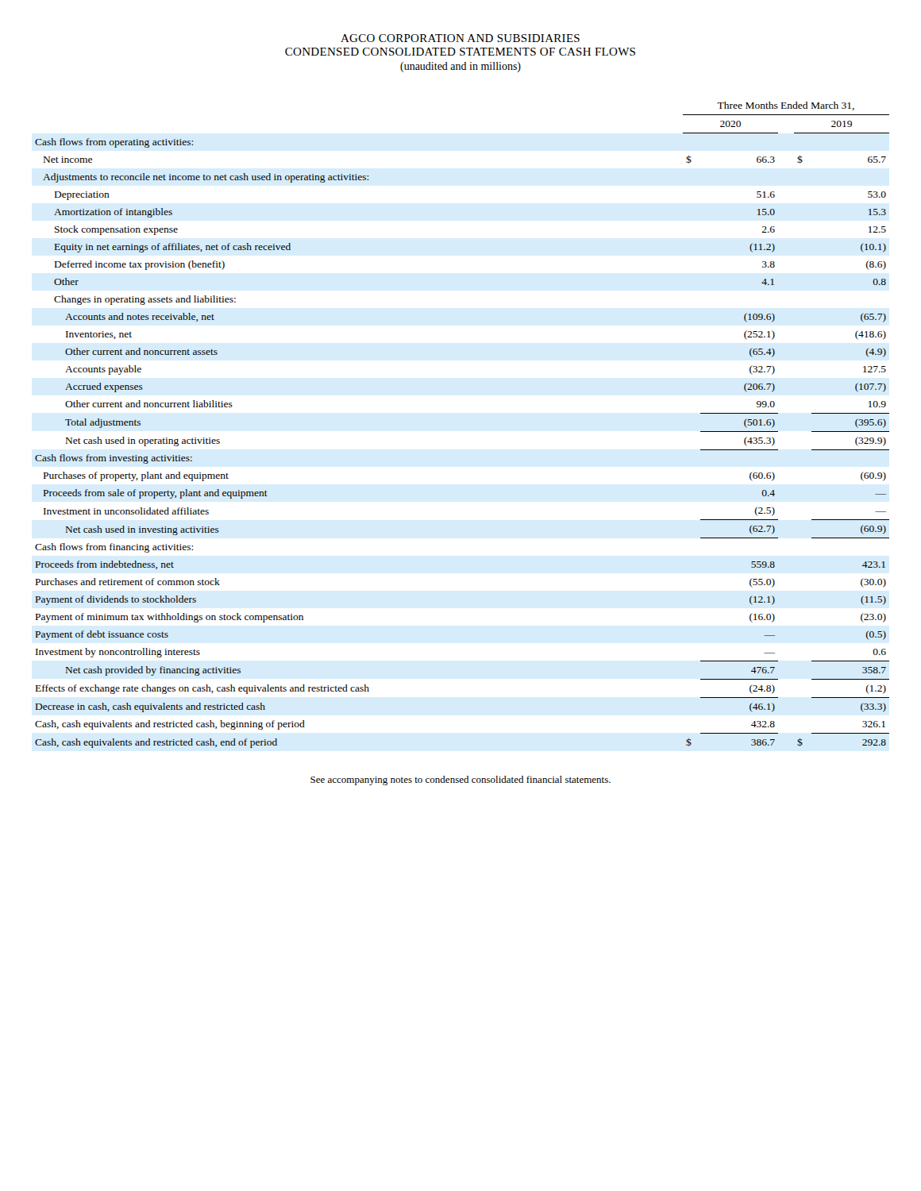AGCO CORPORATION AND SUBSIDIARIES
CONDENSED CONSOLIDATED STATEMENTS OF CASH FLOWS
(unaudited and in millions)
| | | Three Months Ended March 31, |
| | | 2020 | | 2019 |
| Cash flows from operating activities: | | | | | | |
| Net income | | $ | 66.3 | | $ | 65.7 |
| Adjustments to reconcile net income to net cash used in operating activities: | | | | | | |
| Depreciation | | | 51.6 | | | 53.0 |
| Amortization of intangibles | | | 15.0 | | | 15.3 |
| Stock compensation expense | | | 2.6 | | | 12.5 |
| Equity in net earnings of affiliates, net of cash received | | | (11.2) | | | (10.1) |
| Deferred income tax provision (benefit) | | | 3.8 | | | (8.6) |
| Other | | | 4.1 | | | 0.8 |
| Changes in operating assets and liabilities: | | | | | | |
| Accounts and notes receivable, net | | | (109.6) | | | (65.7) |
| Inventories, net | | | (252.1) | | | (418.6) |
| Other current and noncurrent assets | | | (65.4) | | | (4.9) |
| Accounts payable | | | (32.7) | | | 127.5 |
| Accrued expenses | | | (206.7) | | | (107.7) |
| Other current and noncurrent liabilities | | | 99.0 | | | 10.9 |
| Total adjustments | | | (501.6) | | | (395.6) |
| Net cash used in operating activities | | | (435.3) | | | (329.9) |
| Cash flows from investing activities: | | | | | | |
| Purchases of property, plant and equipment | | | (60.6) | | | (60.9) |
| Proceeds from sale of property, plant and equipment | | | 0.4 | | | — |
| Investment in unconsolidated affiliates | | | (2.5) | | | — |
| Net cash used in investing activities | | | (62.7) | | | (60.9) |
| Cash flows from financing activities: | | | | | | |
| Proceeds from indebtedness, net | | | 559.8 | | | 423.1 |
| Purchases and retirement of common stock | | | (55.0) | | | (30.0) |
| Payment of dividends to stockholders | | | (12.1) | | | (11.5) |
| Payment of minimum tax withholdings on stock compensation | | | (16.0) | | | (23.0) |
| Payment of debt issuance costs | | | — | | | (0.5) |
| Investment by noncontrolling interests | | | — | | | 0.6 |
| Net cash provided by financing activities | | | 476.7 | | | 358.7 |
| Effects of exchange rate changes on cash, cash equivalents and restricted cash | | | (24.8) | | | (1.2) |
| Decrease in cash, cash equivalents and restricted cash | | | (46.1) | | | (33.3) |
| Cash, cash equivalents and restricted cash, beginning of period | | | 432.8 | | | 326.1 |
| Cash, cash equivalents and restricted cash, end of period | | $ | 386.7 | | $ | 292.8 |
See accompanying notes to condensed consolidated financial statements.